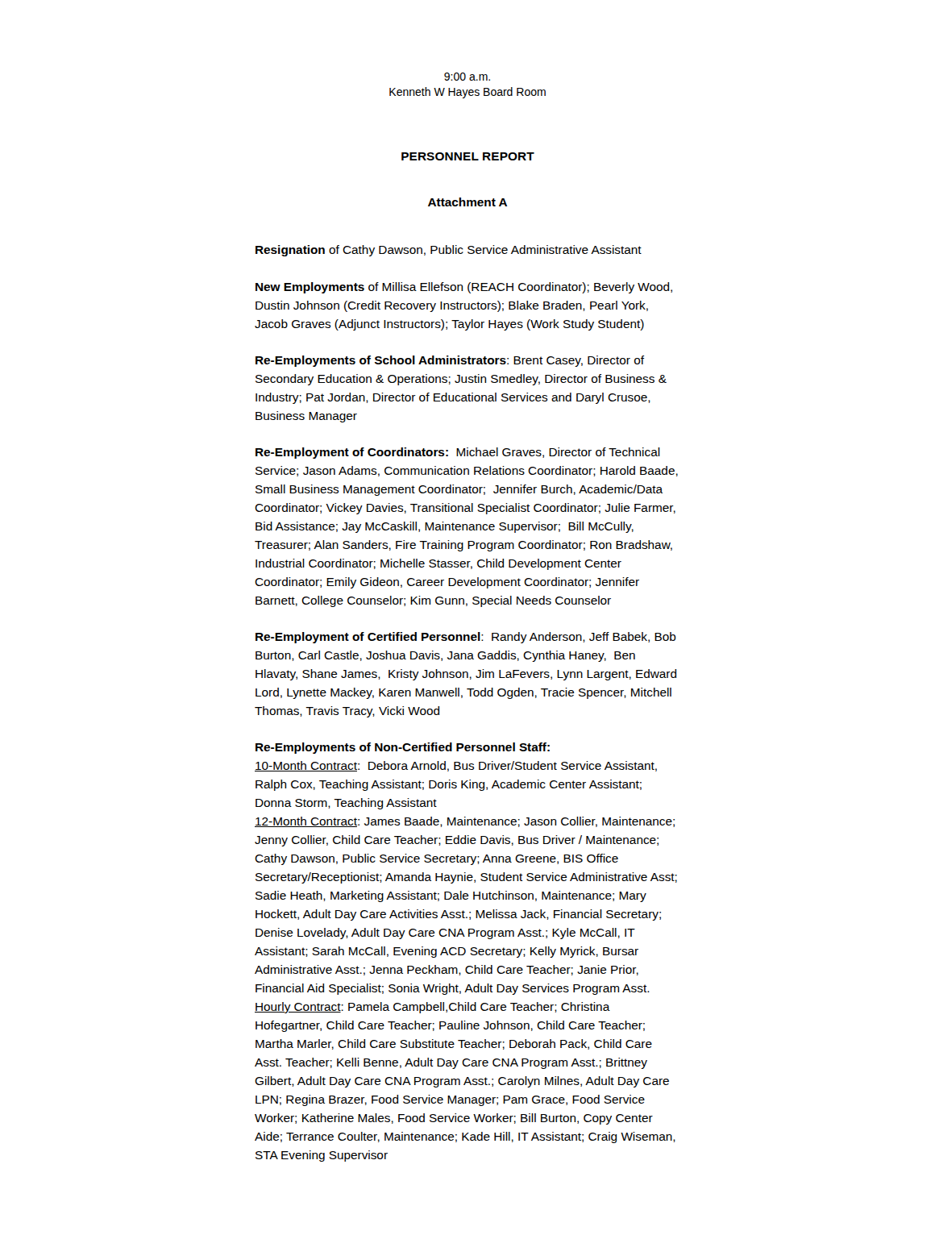9:00 a.m.
Kenneth W Hayes Board Room
PERSONNEL REPORT
Attachment A
Resignation of Cathy Dawson, Public Service Administrative Assistant
New Employments of Millisa Ellefson (REACH Coordinator); Beverly Wood, Dustin Johnson (Credit Recovery Instructors); Blake Braden, Pearl York, Jacob Graves (Adjunct Instructors); Taylor Hayes (Work Study Student)
Re-Employments of School Administrators: Brent Casey, Director of Secondary Education & Operations; Justin Smedley, Director of Business & Industry; Pat Jordan, Director of Educational Services and Daryl Crusoe, Business Manager
Re-Employment of Coordinators: Michael Graves, Director of Technical Service; Jason Adams, Communication Relations Coordinator; Harold Baade, Small Business Management Coordinator; Jennifer Burch, Academic/Data Coordinator; Vickey Davies, Transitional Specialist Coordinator; Julie Farmer, Bid Assistance; Jay McCaskill, Maintenance Supervisor; Bill McCully, Treasurer; Alan Sanders, Fire Training Program Coordinator; Ron Bradshaw, Industrial Coordinator; Michelle Stasser, Child Development Center Coordinator; Emily Gideon, Career Development Coordinator; Jennifer Barnett, College Counselor; Kim Gunn, Special Needs Counselor
Re-Employment of Certified Personnel: Randy Anderson, Jeff Babek, Bob Burton, Carl Castle, Joshua Davis, Jana Gaddis, Cynthia Haney, Ben Hlavaty, Shane James, Kristy Johnson, Jim LaFevers, Lynn Largent, Edward Lord, Lynette Mackey, Karen Manwell, Todd Ogden, Tracie Spencer, Mitchell Thomas, Travis Tracy, Vicki Wood
Re-Employments of Non-Certified Personnel Staff:
10-Month Contract: Debora Arnold, Bus Driver/Student Service Assistant, Ralph Cox, Teaching Assistant; Doris King, Academic Center Assistant; Donna Storm, Teaching Assistant
12-Month Contract: James Baade, Maintenance; Jason Collier, Maintenance; Jenny Collier, Child Care Teacher; Eddie Davis, Bus Driver / Maintenance; Cathy Dawson, Public Service Secretary; Anna Greene, BIS Office Secretary/Receptionist; Amanda Haynie, Student Service Administrative Asst; Sadie Heath, Marketing Assistant; Dale Hutchinson, Maintenance; Mary Hockett, Adult Day Care Activities Asst.; Melissa Jack, Financial Secretary; Denise Lovelady, Adult Day Care CNA Program Asst.; Kyle McCall, IT Assistant; Sarah McCall, Evening ACD Secretary; Kelly Myrick, Bursar Administrative Asst.; Jenna Peckham, Child Care Teacher; Janie Prior, Financial Aid Specialist; Sonia Wright, Adult Day Services Program Asst.
Hourly Contract: Pamela Campbell,Child Care Teacher; Christina Hofegartner, Child Care Teacher; Pauline Johnson, Child Care Teacher; Martha Marler, Child Care Substitute Teacher; Deborah Pack, Child Care Asst. Teacher; Kelli Benne, Adult Day Care CNA Program Asst.; Brittney Gilbert, Adult Day Care CNA Program Asst.; Carolyn Milnes, Adult Day Care LPN; Regina Brazer, Food Service Manager; Pam Grace, Food Service Worker; Katherine Males, Food Service Worker; Bill Burton, Copy Center Aide; Terrance Coulter, Maintenance; Kade Hill, IT Assistant; Craig Wiseman, STA Evening Supervisor